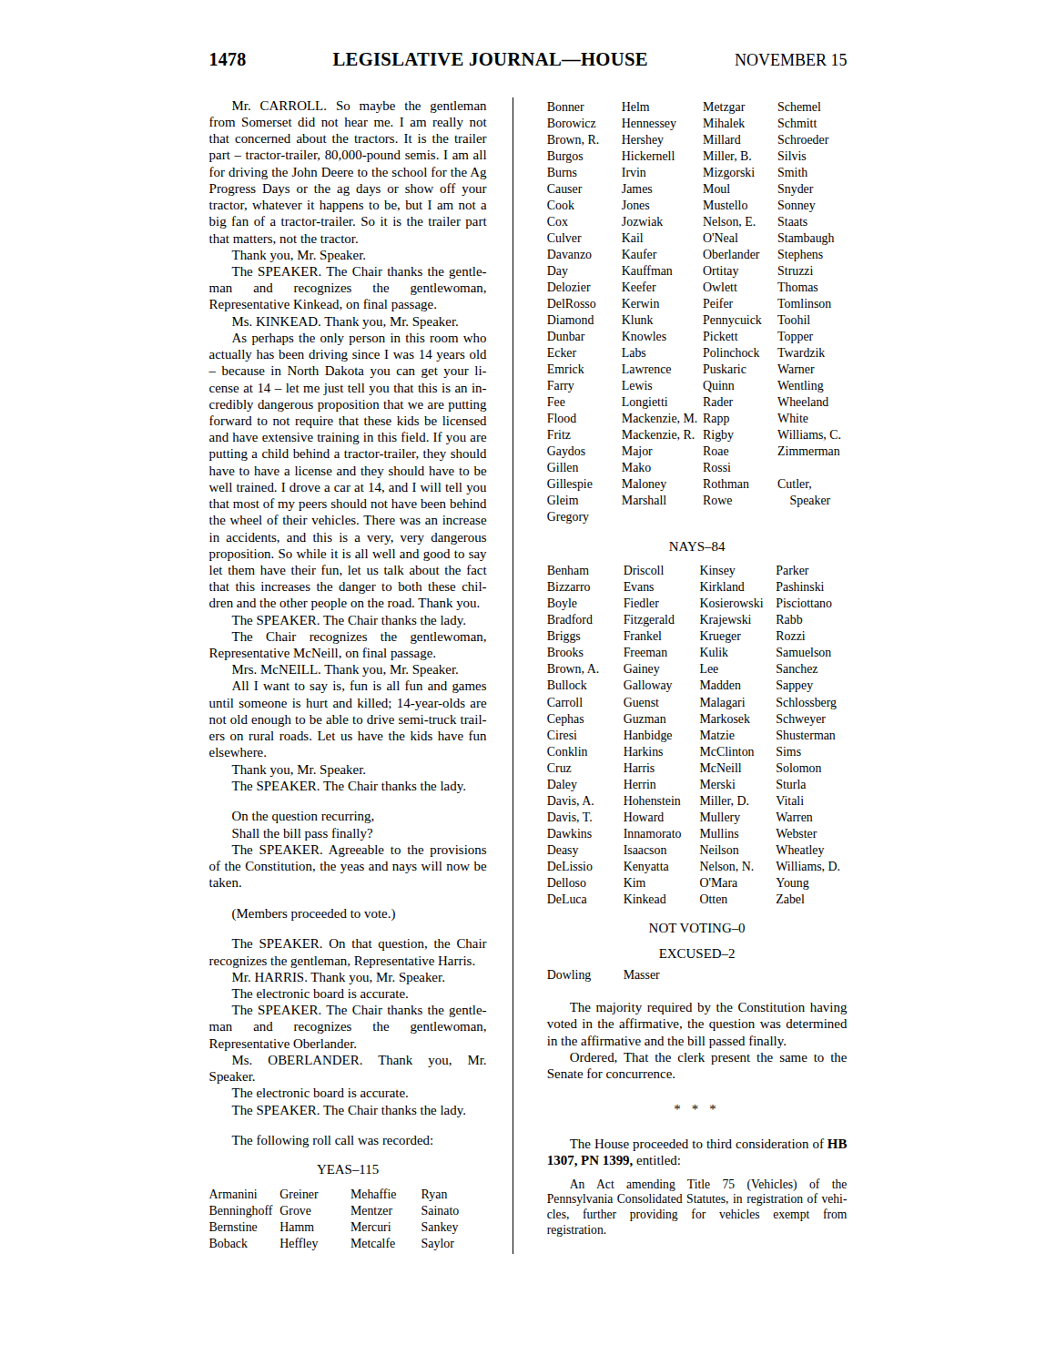1478
LEGISLATIVE JOURNAL—HOUSE
NOVEMBER 15
Mr. CARROLL. So maybe the gentleman from Somerset did not hear me. I am really not that concerned about the tractors. It is the trailer part – tractor-trailer, 80,000-pound semis. I am all for driving the John Deere to the school for the Ag Progress Days or the ag days or show off your tractor, whatever it happens to be, but I am not a big fan of a tractor-trailer. So it is the trailer part that matters, not the tractor.
Thank you, Mr. Speaker.
The SPEAKER. The Chair thanks the gentleman and recognizes the gentlewoman, Representative Kinkead, on final passage.
Ms. KINKEAD. Thank you, Mr. Speaker.
As perhaps the only person in this room who actually has been driving since I was 14 years old – because in North Dakota you can get your license at 14 – let me just tell you that this is an incredibly dangerous proposition that we are putting forward to not require that these kids be licensed and have extensive training in this field. If you are putting a child behind a tractor-trailer, they should have to have a license and they should have to be well trained. I drove a car at 14, and I will tell you that most of my peers should not have been behind the wheel of their vehicles. There was an increase in accidents, and this is a very, very dangerous proposition. So while it is all well and good to say let them have their fun, let us talk about the fact that this increases the danger to both these children and the other people on the road. Thank you.
The SPEAKER. The Chair thanks the lady.
The Chair recognizes the gentlewoman, Representative McNeill, on final passage.
Mrs. McNEILL. Thank you, Mr. Speaker.
All I want to say is, fun is all fun and games until someone is hurt and killed; 14-year-olds are not old enough to be able to drive semi-truck trailers on rural roads. Let us have the kids have fun elsewhere.
Thank you, Mr. Speaker.
The SPEAKER. The Chair thanks the lady.
On the question recurring,
Shall the bill pass finally?
The SPEAKER. Agreeable to the provisions of the Constitution, the yeas and nays will now be taken.
(Members proceeded to vote.)
The SPEAKER. On that question, the Chair recognizes the gentleman, Representative Harris.
Mr. HARRIS. Thank you, Mr. Speaker.
The electronic board is accurate.
The SPEAKER. The Chair thanks the gentleman and recognizes the gentlewoman, Representative Oberlander.
Ms. OBERLANDER. Thank you, Mr. Speaker.
The electronic board is accurate.
The SPEAKER. The Chair thanks the lady.
The following roll call was recorded:
YEAS–115
Armanini
Greiner
Mehaffie
Ryan
Benninghoff
Grove
Mentzer
Sainato
Bernstine
Hamm
Mercuri
Sankey
Boback
Heffley
Metcalfe
Saylor
Bonner
Helm
Metzgar
Schemel
Borowicz
Hennessey
Mihalek
Schmitt
Brown, R.
Hershey
Millard
Schroeder
Burgos
Hickernell
Miller, B.
Silvis
Burns
Irvin
Mizgorski
Smith
Causer
James
Moul
Snyder
Cook
Jones
Mustello
Sonney
Cox
Jozwiak
Nelson, E.
Staats
Culver
Kail
O'Neal
Stambaugh
Davanzo
Kaufer
Oberlander
Stephens
Day
Kauffman
Ortitay
Struzzi
Delozier
Keefer
Owlett
Thomas
DelRosso
Kerwin
Peifer
Tomlinson
Diamond
Klunk
Pennycuick
Toohil
Dunbar
Knowles
Pickett
Topper
Ecker
Labs
Polinchock
Twardzik
Emrick
Lawrence
Puskaric
Warner
Farry
Lewis
Quinn
Wentling
Fee
Longietti
Rader
Wheeland
Flood
Mackenzie, M.
Rapp
White
Fritz
Mackenzie, R.
Rigby
Williams, C.
Gaydos
Major
Roae
Zimmerman
Gillen
Mako
Rossi
Gillespie
Maloney
Rothman
Cutler,
Gleim
Marshall
Rowe
Speaker
Gregory
NAYS–84
Benham
Driscoll
Kinsey
Parker
Bizzarro
Evans
Kirkland
Pashinski
Boyle
Fiedler
Kosierowski
Pisciottano
Bradford
Fitzgerald
Krajewski
Rabb
Briggs
Frankel
Krueger
Rozzi
Brooks
Freeman
Kulik
Samuelson
Brown, A.
Gainey
Lee
Sanchez
Bullock
Galloway
Madden
Sappey
Carroll
Guenst
Malagari
Schlossberg
Cephas
Guzman
Markosek
Schweyer
Ciresi
Hanbidge
Matzie
Shusterman
Conklin
Harkins
McClinton
Sims
Cruz
Harris
McNeill
Solomon
Daley
Herrin
Merski
Sturla
Davis, A.
Hohenstein
Miller, D.
Vitali
Davis, T.
Howard
Mullery
Warren
Dawkins
Innamorato
Mullins
Webster
Deasy
Isaacson
Neilson
Wheatley
DeLissio
Kenyatta
Nelson, N.
Williams, D.
Delloso
Kim
O'Mara
Young
DeLuca
Kinkead
Otten
Zabel
NOT VOTING–0
EXCUSED–2
Dowling
Masser
The majority required by the Constitution having voted in the affirmative, the question was determined in the affirmative and the bill passed finally.
Ordered, That the clerk present the same to the Senate for concurrence.
* * *
The House proceeded to third consideration of HB 1307, PN 1399, entitled:
An Act amending Title 75 (Vehicles) of the Pennsylvania Consolidated Statutes, in registration of vehicles, further providing for vehicles exempt from registration.